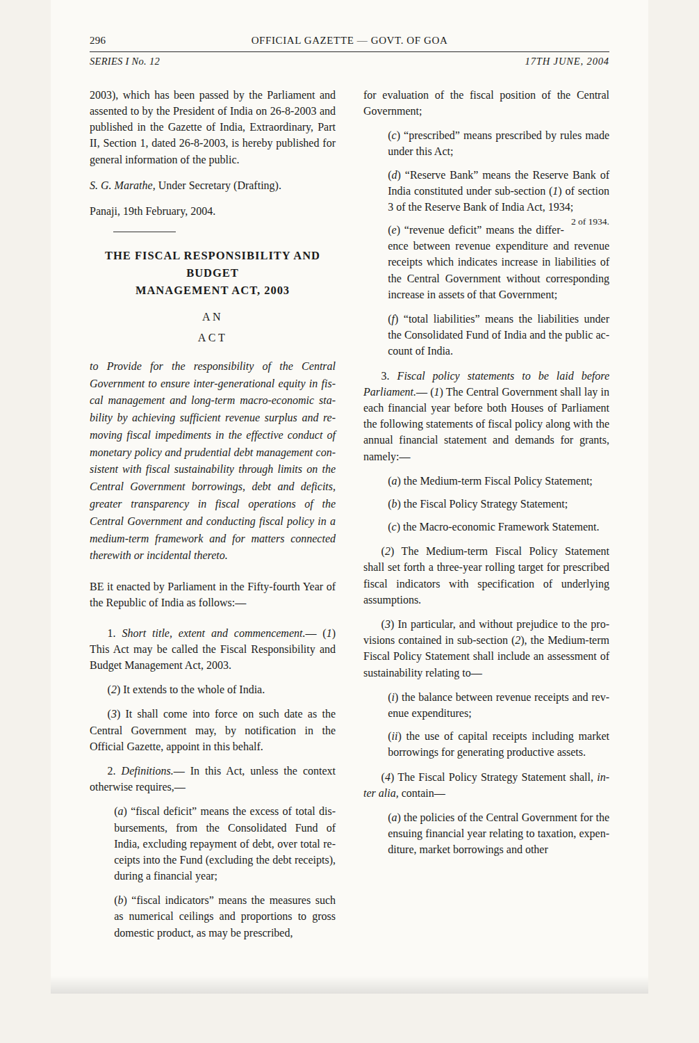296
OFFICIAL GAZETTE — GOVT. OF GOA
SERIES I No. 12 17TH JUNE, 2004
2003), which has been passed by the Parliament and assented to by the President of India on 26-8-2003 and published in the Gazette of India, Extraordinary, Part II, Section 1, dated 26-8-2003, is hereby published for general information of the public.
S. G. Marathe, Under Secretary (Drafting).
Panaji, 19th February, 2004.
THE FISCAL RESPONSIBILITY AND BUDGET
MANAGEMENT ACT, 2003
AN
ACT
to Provide for the responsibility of the Central Government to ensure inter-generational equity in fiscal management and long-term macro-economic stability by achieving sufficient revenue surplus and removing fiscal impediments in the effective conduct of monetary policy and prudential debt management consistent with fiscal sustainability through limits on the Central Government borrowings, debt and deficits, greater transparency in fiscal operations of the Central Government and conducting fiscal policy in a medium-term framework and for matters connected therewith or incidental thereto.
BE it enacted by Parliament in the Fifty-fourth Year of the Republic of India as follows:—
1. Short title, extent and commencement.— (1) This Act may be called the Fiscal Responsibility and Budget Management Act, 2003.
(2) It extends to the whole of India.
(3) It shall come into force on such date as the Central Government may, by notification in the Official Gazette, appoint in this behalf.
2. Definitions.— In this Act, unless the context otherwise requires,—
(a) “fiscal deficit” means the excess of total disbursements, from the Consolidated Fund of India, excluding repayment of debt, over total receipts into the Fund (excluding the debt receipts), during a financial year;
(b) “fiscal indicators” means the measures such as numerical ceilings and proportions to gross domestic product, as may be prescribed,
for evaluation of the fiscal position of the Central Government;
(c) “prescribed” means prescribed by rules made under this Act;
(d) “Reserve Bank” means the Reserve Bank of India constituted under sub-section (1) of section 3 of the Reserve Bank of India Act, 1934;2 of 1934.
(e) “revenue deficit” means the difference between revenue expenditure and revenue receipts which indicates increase in liabilities of the Central Government without corresponding increase in assets of that Government;
(f) “total liabilities” means the liabilities under the Consolidated Fund of India and the public account of India.
3. Fiscal policy statements to be laid before Parliament.— (1) The Central Government shall lay in each financial year before both Houses of Parliament the following statements of fiscal policy along with the annual financial statement and demands for grants, namely:—
(a) the Medium-term Fiscal Policy Statement;
(b) the Fiscal Policy Strategy Statement;
(c) the Macro-economic Framework Statement.
(2) The Medium-term Fiscal Policy Statement shall set forth a three-year rolling target for prescribed fiscal indicators with specification of underlying assumptions.
(3) In particular, and without prejudice to the provisions contained in sub-section (2), the Medium-term Fiscal Policy Statement shall include an assessment of sustainability relating to—
(i) the balance between revenue receipts and revenue expenditures;
(ii) the use of capital receipts including market borrowings for generating productive assets.
(4) The Fiscal Policy Strategy Statement shall, inter alia, contain—
(a) the policies of the Central Government for the ensuing financial year relating to taxation, expenditure, market borrowings and other